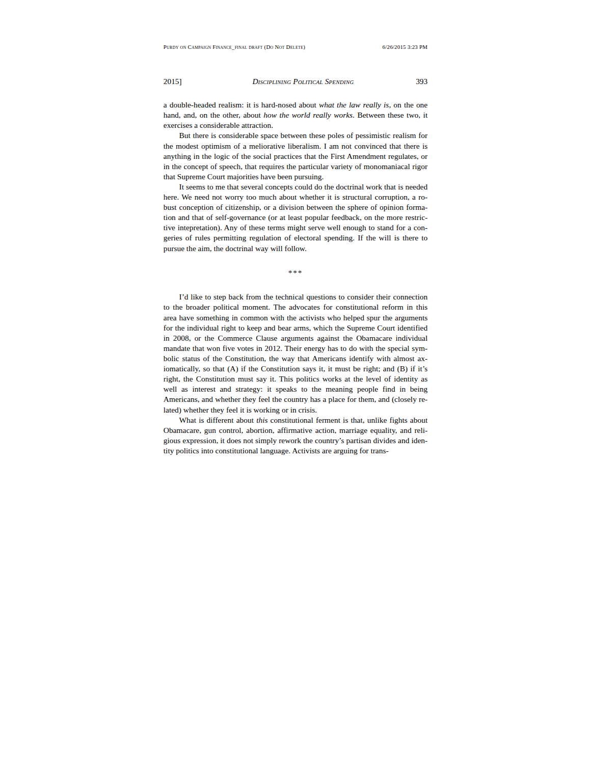Purdy on Campaign Finance_final draft (Do Not Delete) 6/26/2015 3:23 PM
2015] Disciplining Political Spending 393
a double-headed realism: it is hard-nosed about what the law really is, on the one hand, and, on the other, about how the world really works. Between these two, it exercises a considerable attraction.
But there is considerable space between these poles of pessimistic realism for the modest optimism of a meliorative liberalism. I am not convinced that there is anything in the logic of the social practices that the First Amendment regulates, or in the concept of speech, that requires the particular variety of monomaniacal rigor that Supreme Court majorities have been pursuing.
It seems to me that several concepts could do the doctrinal work that is needed here. We need not worry too much about whether it is structural corruption, a robust conception of citizenship, or a division between the sphere of opinion formation and that of self-governance (or at least popular feedback, on the more restrictive intepretation). Any of these terms might serve well enough to stand for a congeries of rules permitting regulation of electoral spending. If the will is there to pursue the aim, the doctrinal way will follow.
***
I’d like to step back from the technical questions to consider their connection to the broader political moment. The advocates for constitutional reform in this area have something in common with the activists who helped spur the arguments for the individual right to keep and bear arms, which the Supreme Court identified in 2008, or the Commerce Clause arguments against the Obamacare individual mandate that won five votes in 2012. Their energy has to do with the special symbolic status of the Constitution, the way that Americans identify with almost axiomatically, so that (A) if the Constitution says it, it must be right; and (B) if it’s right, the Constitution must say it. This politics works at the level of identity as well as interest and strategy: it speaks to the meaning people find in being Americans, and whether they feel the country has a place for them, and (closely related) whether they feel it is working or in crisis.
What is different about this constitutional ferment is that, unlike fights about Obamacare, gun control, abortion, affirmative action, marriage equality, and religious expression, it does not simply rework the country’s partisan divides and identity politics into constitutional language. Activists are arguing for trans-